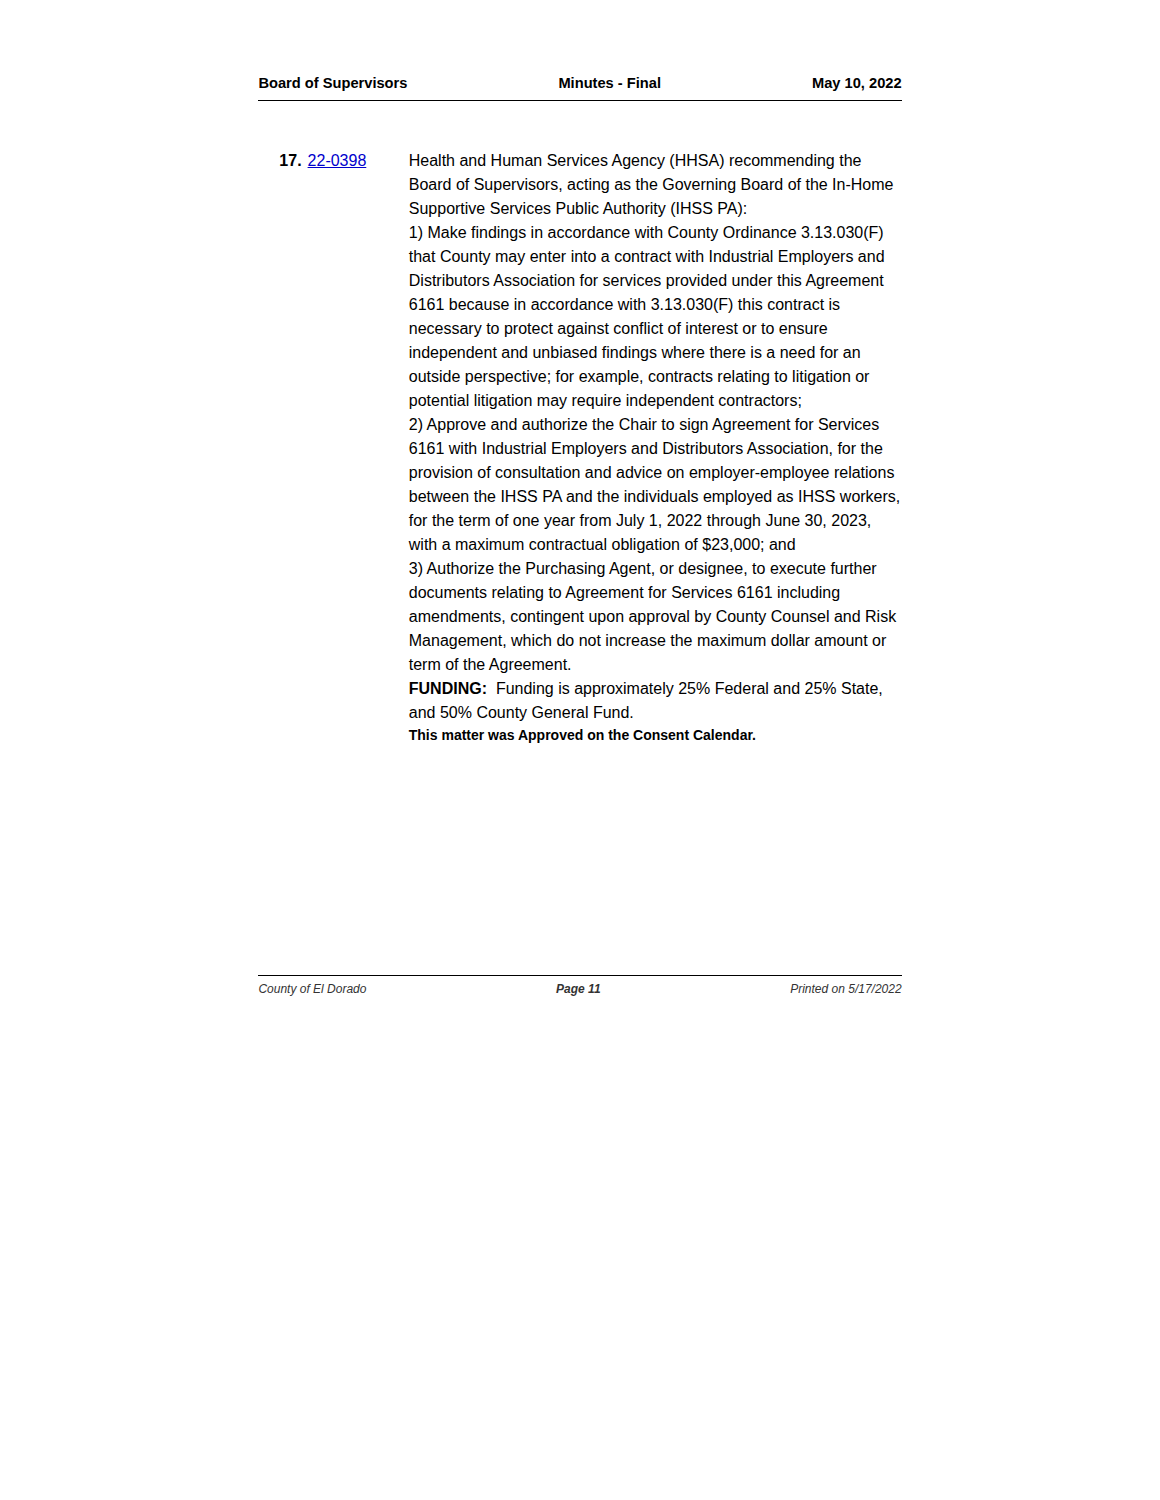Board of Supervisors
Minutes - Final
May 10, 2022
17.
22-0398
Health and Human Services Agency (HHSA) recommending the Board of Supervisors, acting as the Governing Board of the In-Home Supportive Services Public Authority (IHSS PA):
1) Make findings in accordance with County Ordinance 3.13.030(F) that County may enter into a contract with Industrial Employers and Distributors Association for services provided under this Agreement 6161 because in accordance with 3.13.030(F) this contract is necessary to protect against conflict of interest or to ensure independent and unbiased findings where there is a need for an outside perspective; for example, contracts relating to litigation or potential litigation may require independent contractors;
2) Approve and authorize the Chair to sign Agreement for Services 6161 with Industrial Employers and Distributors Association, for the provision of consultation and advice on employer-employee relations between the IHSS PA and the individuals employed as IHSS workers, for the term of one year from July 1, 2022 through June 30, 2023, with a maximum contractual obligation of $23,000; and
3) Authorize the Purchasing Agent, or designee, to execute further documents relating to Agreement for Services 6161 including amendments, contingent upon approval by County Counsel and Risk Management, which do not increase the maximum dollar amount or term of the Agreement.
FUNDING: Funding is approximately 25% Federal and 25% State, and 50% County General Fund.
This matter was Approved on the Consent Calendar.
County of El Dorado
Page 11
Printed on 5/17/2022